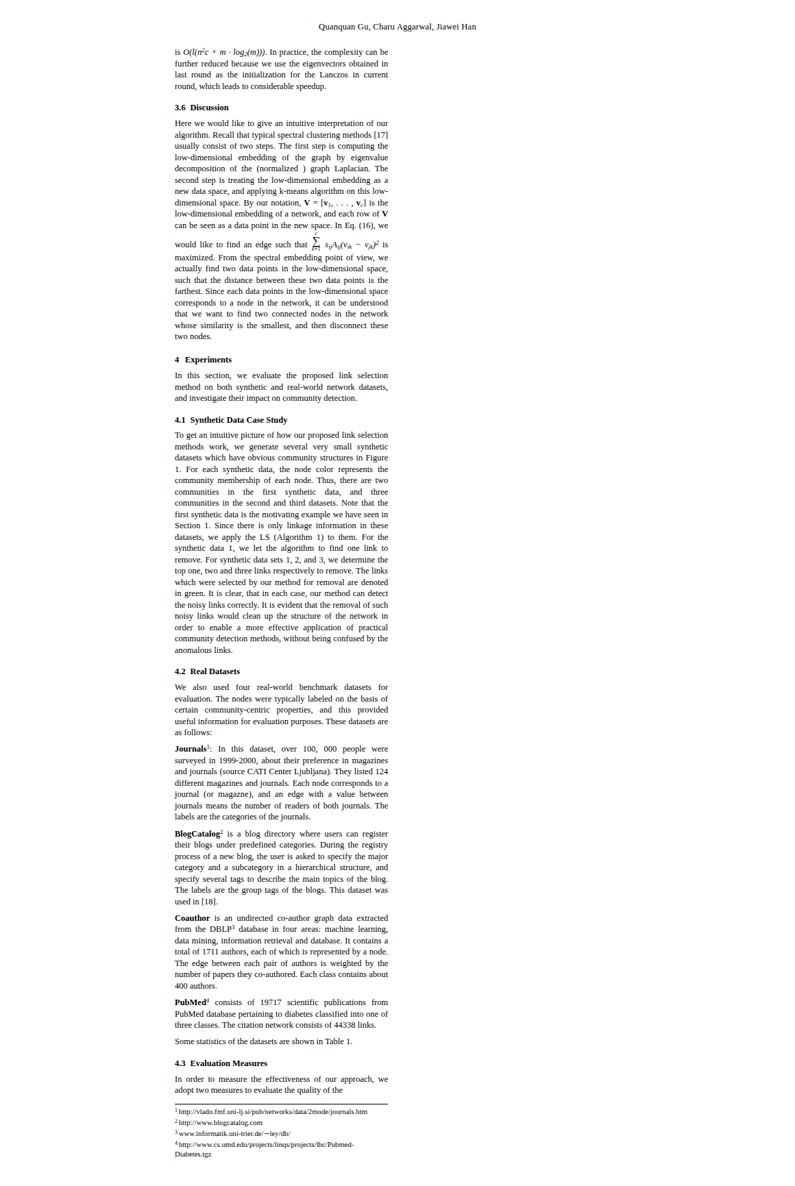Quanquan Gu, Charu Aggarwal, Jiawei Han
is O(l(n2c + m · log2(m))). In practice, the complexity can be further reduced because we use the eigenvectors obtained in last round as the initialization for the Lanczos in current round, which leads to considerable speedup.
3.6 Discussion
Here we would like to give an intuitive interpretation of our algorithm. Recall that typical spectral clustering methods [17] usually consist of two steps. The first step is computing the low-dimensional embedding of the graph by eigenvalue decomposition of the (normalized ) graph Laplacian. The second step is treating the low-dimensional embedding as a new data space, and applying k-means algorithm on this low-dimensional space. By our notation, V = [v1, . . . , vc] is the low-dimensional embedding of a network, and each row of V can be seen as a data point in the new space. In Eq. (16), we would like to find an edge such that c∑k=1 sijAij(vik − vjk)2 is maximized. From the spectral embedding point of view, we actually find two data points in the low-dimensional space, such that the distance between these two data points is the farthest. Since each data points in the low-dimensional space corresponds to a node in the network, it can be understood that we want to find two connected nodes in the network whose similarity is the smallest, and then disconnect these two nodes.
4 Experiments
In this section, we evaluate the proposed link selection method on both synthetic and real-world network datasets, and investigate their impact on community detection.
4.1 Synthetic Data Case Study
To get an intuitive picture of how our proposed link selection methods work, we generate several very small synthetic datasets which have obvious community structures in Figure 1. For each synthetic data, the node color represents the community membership of each node. Thus, there are two communities in the first synthetic data, and three communities in the second and third datasets. Note that the first synthetic data is the motivating example we have seen in Section 1. Since there is only linkage information in these datasets, we apply the LS (Algorithm 1) to them. For the synthetic data 1, we let the algorithm to find one link to remove. For synthetic data sets 1, 2, and 3, we determine the top one, two and three links respectively to remove. The links which were selected by our method for removal are denoted in green. It is clear, that in each case, our method can detect the noisy links correctly. It is evident that the removal of such noisy links would clean up the structure of the network in order to enable a more effective application of practical community detection methods, without being confused by the anomalous links.
4.2 Real Datasets
We also used four real-world benchmark datasets for evaluation. The nodes were typically labeled on the basis of certain community-centric properties, and this provided useful information for evaluation purposes. These datasets are as follows:
Journals1: In this dataset, over 100, 000 people were surveyed in 1999-2000, about their preference in magazines and journals (source CATI Center Ljubljana). They listed 124 different magazines and journals. Each node corresponds to a journal (or magazne), and an edge with a value between journals means the number of readers of both journals. The labels are the categories of the journals.
BlogCatalog2 is a blog directory where users can register their blogs under predefined categories. During the registry process of a new blog, the user is asked to specify the major category and a subcategory in a hierarchical structure, and specify several tags to describe the main topics of the blog. The labels are the group tags of the blogs. This dataset was used in [18].
Coauthor is an undirected co-author graph data extracted from the DBLP3 database in four areas: machine learning, data mining, information retrieval and database. It contains a total of 1711 authors, each of which is represented by a node. The edge between each pair of authors is weighted by the number of papers they co-authored. Each class contains about 400 authors.
PubMed4 consists of 19717 scientific publications from PubMed database pertaining to diabetes classified into one of three classes. The citation network consists of 44338 links.
Some statistics of the datasets are shown in Table 1.
4.3 Evaluation Measures
In order to measure the effectiveness of our approach, we adopt two measures to evaluate the quality of the
1http://vlado.fmf.uni-lj.si/pub/networks/data/2mode/journals.htm
2http://www.blogcatalog.com
3www.informatik.uni-trier.de/∼ley/db/
4http://www.cs.umd.edu/projects/linqs/projects/lbc/Pubmed-Diabetes.tgz